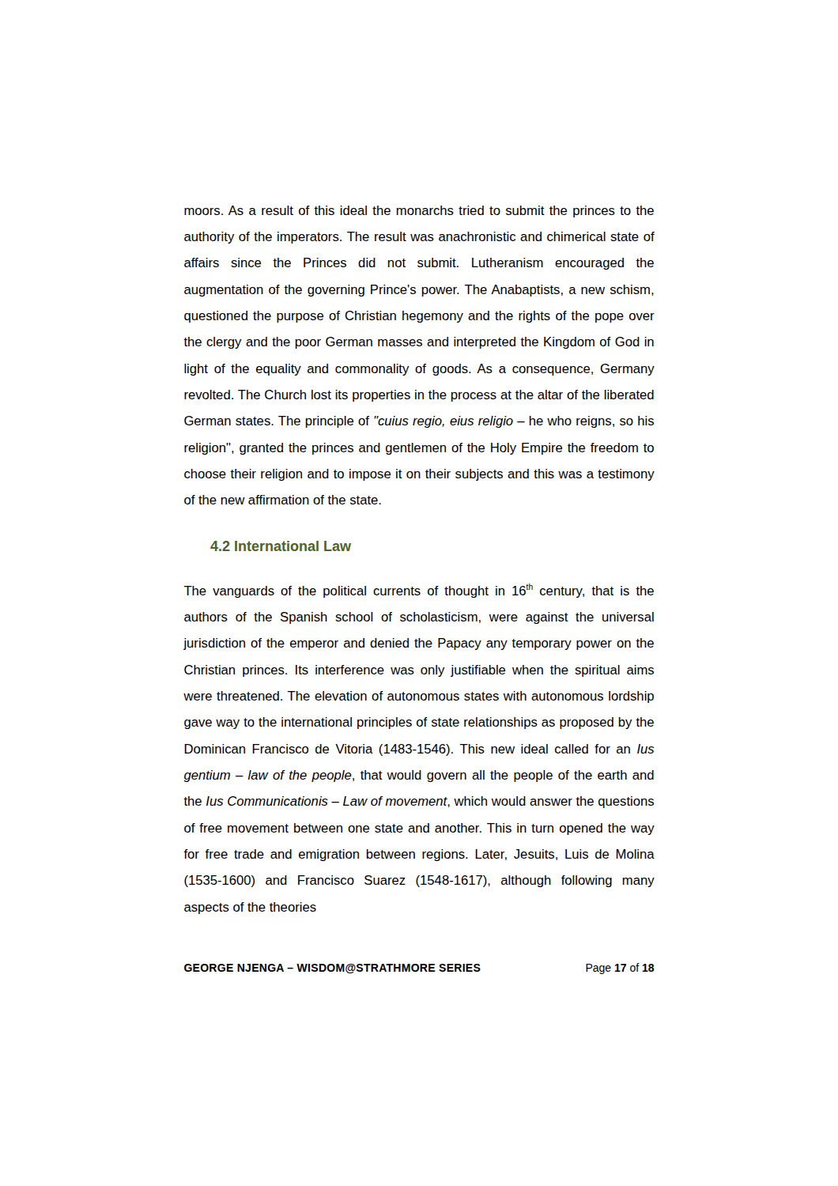moors. As a result of this ideal the monarchs tried to submit the princes to the authority of the imperators. The result was anachronistic and chimerical state of affairs since the Princes did not submit. Lutheranism encouraged the augmentation of the governing Prince's power. The Anabaptists, a new schism, questioned the purpose of Christian hegemony and the rights of the pope over the clergy and the poor German masses and interpreted the Kingdom of God in light of the equality and commonality of goods. As a consequence, Germany revolted. The Church lost its properties in the process at the altar of the liberated German states. The principle of "cuius regio, eius religio – he who reigns, so his religion", granted the princes and gentlemen of the Holy Empire the freedom to choose their religion and to impose it on their subjects and this was a testimony of the new affirmation of the state.
4.2 International Law
The vanguards of the political currents of thought in 16th century, that is the authors of the Spanish school of scholasticism, were against the universal jurisdiction of the emperor and denied the Papacy any temporary power on the Christian princes. Its interference was only justifiable when the spiritual aims were threatened. The elevation of autonomous states with autonomous lordship gave way to the international principles of state relationships as proposed by the Dominican Francisco de Vitoria (1483-1546). This new ideal called for an Ius gentium – law of the people, that would govern all the people of the earth and the Ius Communicationis – Law of movement, which would answer the questions of free movement between one state and another. This in turn opened the way for free trade and emigration between regions. Later, Jesuits, Luis de Molina (1535-1600) and Francisco Suarez (1548-1617), although following many aspects of the theories
GEORGE NJENGA – WISDOM@STRATHMORE SERIES
Page 17 of 18